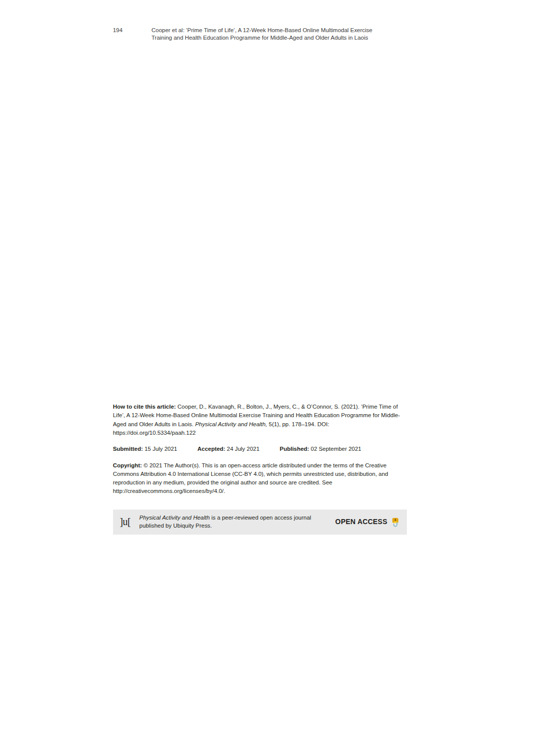194
Cooper et al: ‘Prime Time of Life’, A 12-Week Home-Based Online Multimodal Exercise
Training and Health Education Programme for Middle-Aged and Older Adults in Laois
How to cite this article: Cooper, D., Kavanagh, R., Bolton, J., Myers, C., & O’Connor, S. (2021). ‘Prime Time of Life’, A 12-Week Home-Based Online Multimodal Exercise Training and Health Education Programme for Middle-Aged and Older Adults in Laois. Physical Activity and Health, 5(1), pp. 178–194. DOI: https://doi.org/10.5334/paah.122
Submitted: 15 July 2021
Accepted: 24 July 2021
Published: 02 September 2021
Copyright: © 2021 The Author(s). This is an open-access article distributed under the terms of the Creative Commons Attribution 4.0 International License (CC-BY 4.0), which permits unrestricted use, distribution, and reproduction in any medium, provided the original author and source are credited. See http://creativecommons.org/licenses/by/4.0/.
]u[
Physical Activity and Health is a peer-reviewed open access journal published by Ubiquity Press.
OPEN ACCESS 🔓